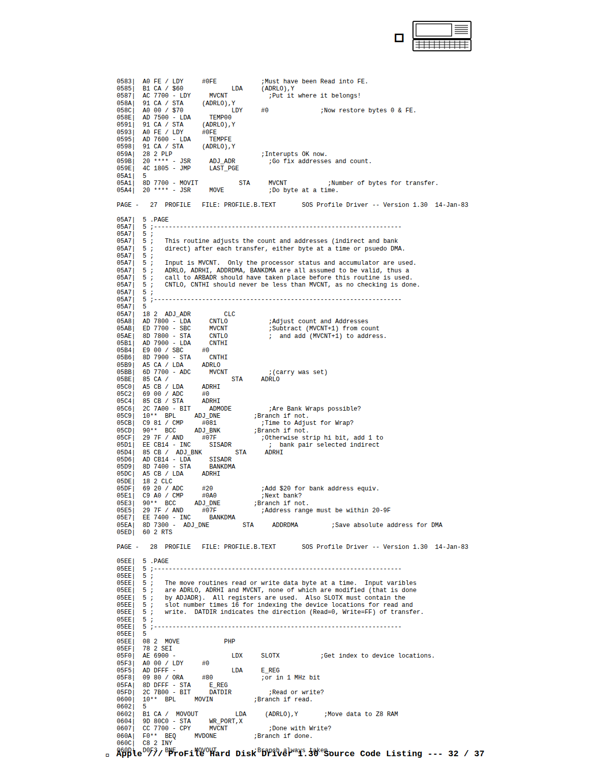
0583|  A0 FE / LDY     #0FE            ;Must have been Read into FE.
0585|  B1 CA / $60             LDA     (ADRLO),Y
0587|  AC 7700 - LDY     MVCNT           ;Put it where it belongs!
058A|  91 CA / STA     (ADRLO),Y
058C|  A0 00 / $70             LDY     #0              ;Now restore bytes 0 & FE.
058E|  AD 7500 - LDA     TEMP00
0591|  91 CA / STA     (ADRLO),Y
0593|  A0 FE / LDY     #0FE
0595|  AD 7600 - LDA     TEMPFE
0598|  91 CA / STA     (ADRLO),Y
059A|  28 2 PLP                        ;Interupts OK now.
059B|  20 **** - JSR     ADJ_ADR         ;Go fix addresses and count.
059E|  4C 1805 - JMP     LAST_PGE
05A1|  5
05A1|  8D 7700 - MOVIT           STA     MVCNT           ;Number of bytes for transfer.
05A4|  20 **** - JSR     MOVE            ;Do byte at a time.

PAGE -   27  PROFILE   FILE: PROFILE.B.TEXT       SOS Profile Driver -- Version 1.30  14-Jan-83

05A7|  5 .PAGE
05A7|  5 ;-------------------------------------------------------------------
05A7|  5 ;
05A7|  5 ;   This routine adjusts the count and addresses (indirect and bank
05A7|  5 ;   direct) after each transfer, either byte at a time or psuedo DMA.
05A7|  5 ;
05A7|  5 ;   Input is MVCNT.  Only the processor status and accumulator are used.
05A7|  5 ;   ADRLO, ADRHI, ADDRDMA, BANKDMA are all assumed to be valid, thus a
05A7|  5 ;   call to ARBADR should have taken place before this routine is used.
05A7|  5 ;   CNTLO, CNTHI should never be less than MVCNT, as no checking is done.
05A7|  5 ;
05A7|  5 ;-------------------------------------------------------------------
05A7|  5
05A7|  18 2  ADJ_ADR         CLC
05A8|  AD 7800 - LDA     CNTLO           ;Adjust count and Addresses
05AB|  ED 7700 - SBC     MVCNT           ;Subtract (MVCNT+1) from count
05AE|  8D 7800 - STA     CNTLO           ;  and add (MVCNT+1) to address.
05B1|  AD 7900 - LDA     CNTHI
05B4|  E9 00 / SBC     #0
05B6|  8D 7900 - STA     CNTHI
05B9|  A5 CA / LDA     ADRLO
05BB|  6D 7700 - ADC     MVCNT           ;(carry was set)
05BE|  85 CA /                 STA     ADRLO
05C0|  A5 CB / LDA     ADRHI
05C2|  69 00 / ADC     #0
05C4|  85 CB / STA     ADRHI
05C6|  2C 7A00 - BIT     ADMODE          ;Are Bank Wraps possible?
05C9|  10**  BPL     ADJ_DNE         ;Branch if not.
05CB|  C9 81 / CMP     #081            ;Time to Adjust for Wrap?
05CD|  90**  BCC     ADJ_BNK         ;Branch if not.
05CF|  29 7F / AND     #07F            ;Otherwise strip hi bit, add 1 to
05D1|  EE CB14 - INC     SISADR          ;  bank pair selected indirect
05D4|  85 CB /  ADJ_BNK         STA     ADRHI
05D6|  AD CB14 - LDA     SISADR
05D9|  8D 7400 - STA     BANKDMA
05DC|  A5 CB / LDA     ADRHI
05DE|  18 2 CLC
05DF|  69 20 / ADC     #20             ;Add $20 for bank address equiv.
05E1|  C9 A0 / CMP     #0A0            ;Next bank?
05E3|  90**  BCC     ADJ_DNE         ;Branch if not.
05E5|  29 7F / AND     #07F            ;Address range must be within 20-9F
05E7|  EE 7400 - INC     BANKDMA
05EA|  8D 7300 -  ADJ_DNE         STA     ADDRDMA         ;Save absolute address for DMA
05ED|  60 2 RTS

PAGE -   28  PROFILE   FILE: PROFILE.B.TEXT       SOS Profile Driver -- Version 1.30  14-Jan-83

05EE|  5 .PAGE
05EE|  5 ;-------------------------------------------------------------------
05EE|  5 ;
05EE|  5 ;   The move routines read or write data byte at a time.  Input varibles
05EE|  5 ;   are ADRLO, ADRHI and MVCNT, none of which are modified (that is done
05EE|  5 ;   by ADJADR).  All registers are used.  Also SLOTX must contain the
05EE|  5 ;   slot number times 16 for indexing the device locations for read and
05EE|  5 ;   write.  DATDIR indicates the direction (Read=0, Write=FF) of transfer.
05EE|  5 ;
05EE|  5 ;-------------------------------------------------------------------
05EE|  5
05EE|  08 2  MOVE            PHP
05EF|  78 2 SEI
05F0|  AE 6900 -               LDX     SLOTX           ;Get index to device locations.
05F3|  A0 00 / LDY     #0
05F5|  AD DFFF -               LDA     E_REG
05F8|  09 80 / ORA     #80             ;or in 1 MHz bit
05FA|  8D DFFF - STA     E_REG
05FD|  2C 7B00 - BIT     DATDIR          ;Read or write?
0600|  10**  BPL     MOVIN           ;Branch if read.
0602|  5
0602|  B1 CA /  MOVOUT          LDA     (ADRLO),Y       ;Move data to Z8 RAM
0604|  9D 80C0 - STA     WR_PORT,X
0607|  CC 7700 - CPY     MVCNT           ;Done with Write?
060A|  F0**  BEQ     MVDONE          ;Branch if done.
060C|  C8 2 INY
060D|  D0F3  BNE     MOVOUT          ;Branch always taken.
 Apple /// ProFile Hard Disk Driver 1.30 Source Code Listing --- 32 / 37